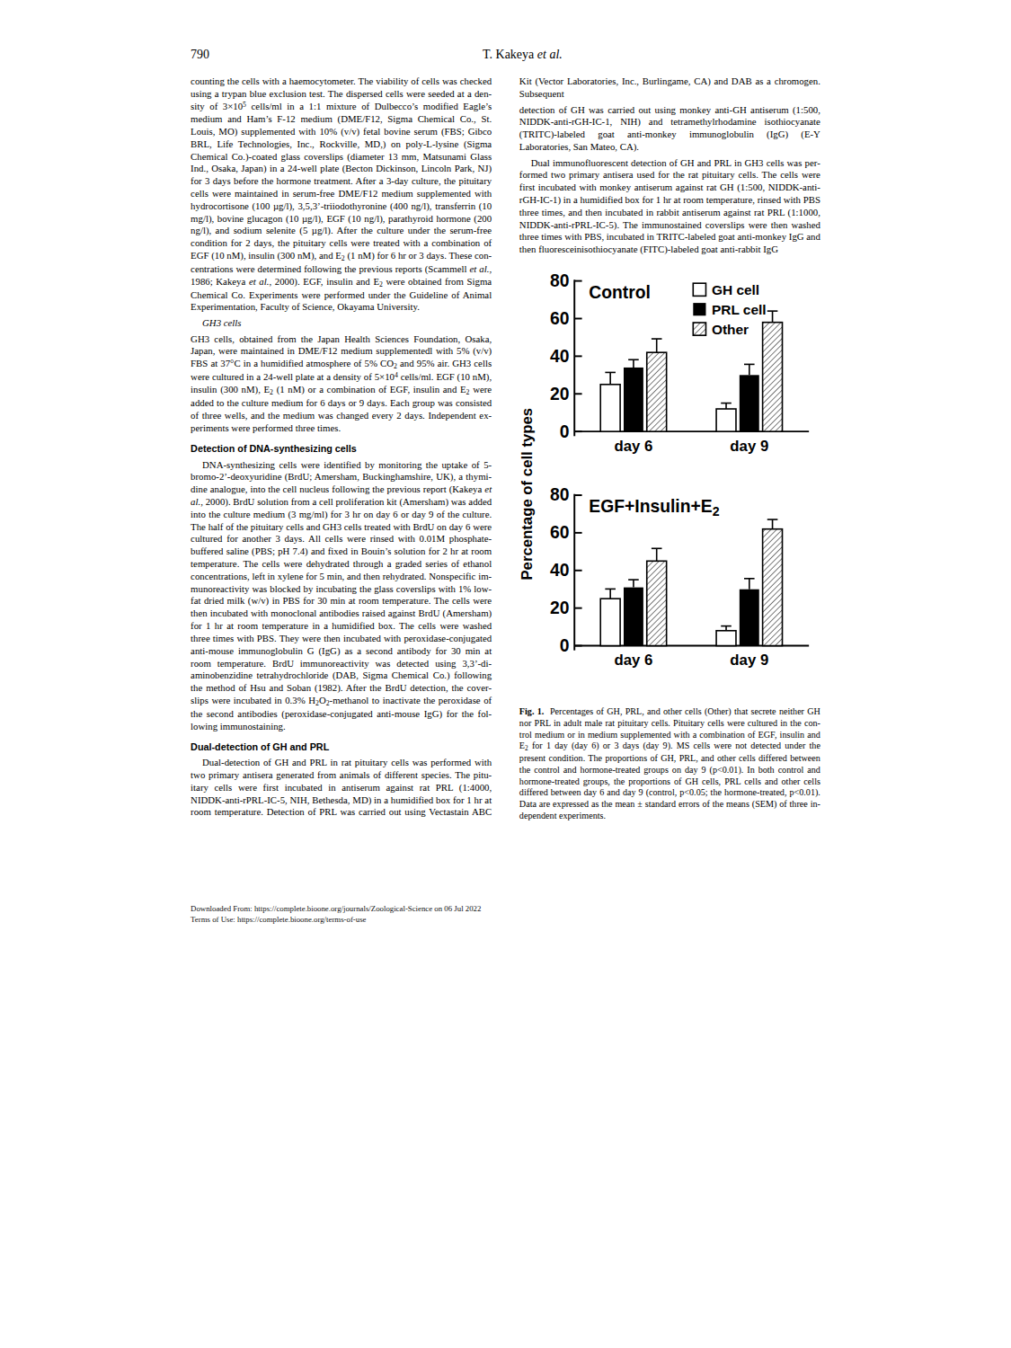790 T. Kakeya et al.
counting the cells with a haemocytometer. The viability of cells was checked using a trypan blue exclusion test. The dispersed cells were seeded at a density of 3×105 cells/ml in a 1:1 mixture of Dulbecco’s modified Eagle’s medium and Ham’s F-12 medium (DME/F12, Sigma Chemical Co., St. Louis, MO) supplemented with 10% (v/v) fetal bovine serum (FBS; Gibco BRL, Life Technologies, Inc., Rockville, MD,) on poly-L-lysine (Sigma Chemical Co.)-coated glass coverslips (diameter 13 mm, Matsunami Glass Ind., Osaka, Japan) in a 24-well plate (Becton Dickinson, Lincoln Park, NJ) for 3 days before the hormone treatment. After a 3-day culture, the pituitary cells were maintained in serum-free DME/F12 medium supplemented with hydrocortisone (100 µg/l), 3,5,3’-triiodothyronine (400 ng/l), transferrin (10 mg/l), bovine glucagon (10 µg/l), EGF (10 ng/l), parathyroid hormone (200 ng/l), and sodium selenite (5 µg/l). After the culture under the serum-free condition for 2 days, the pituitary cells were treated with a combination of EGF (10 nM), insulin (300 nM), and E2 (1 nM) for 6 hr or 3 days. These concentrations were determined following the previous reports (Scammell et al., 1986; Kakeya et al., 2000). EGF, insulin and E2 were obtained from Sigma Chemical Co. Experiments were performed under the Guideline of Animal Experimentation, Faculty of Science, Okayama University.
GH3 cells
GH3 cells, obtained from the Japan Health Sciences Foundation, Osaka, Japan, were maintained in DME/F12 medium supplementedl with 5% (v/v) FBS at 37°C in a humidified atmosphere of 5% CO2 and 95% air. GH3 cells were cultured in a 24-well plate at a density of 5×104 cells/ml. EGF (10 nM), insulin (300 nM), E2 (1 nM) or a combination of EGF, insulin and E2 were added to the culture medium for 6 days or 9 days. Each group was consisted of three wells, and the medium was changed every 2 days. Independent experiments were performed three times.
Detection of DNA-synthesizing cells
DNA-synthesizing cells were identified by monitoring the uptake of 5-bromo-2’-deoxyuridine (BrdU; Amersham, Buckinghamshire, UK), a thymidine analogue, into the cell nucleus following the previous report (Kakeya et al., 2000). BrdU solution from a cell proliferation kit (Amersham) was added into the culture medium (3 mg/ml) for 3 hr on day 6 or day 9 of the culture. The half of the pituitary cells and GH3 cells treated with BrdU on day 6 were cultured for another 3 days. All cells were rinsed with 0.01M phosphate-buffered saline (PBS; pH 7.4) and fixed in Bouin’s solution for 2 hr at room temperature. The cells were dehydrated through a graded series of ethanol concentrations, left in xylene for 5 min, and then rehydrated. Nonspecific immunoreactivity was blocked by incubating the glass coverslips with 1% low-fat dried milk (w/v) in PBS for 30 min at room temperature. The cells were then incubated with monoclonal antibodies raised against BrdU (Amersham) for 1 hr at room temperature in a humidified box. The cells were washed three times with PBS. They were then incubated with peroxidase-conjugated anti-mouse immunoglobulin G (IgG) as a second antibody for 30 min at room temperature. BrdU immunoreactivity was detected using 3,3’-diaminobenzidine tetrahydrochloride (DAB, Sigma Chemical Co.) following the method of Hsu and Soban (1982). After the BrdU detection, the coverslips were incubated in 0.3% H2O2-methanol to inactivate the peroxidase of the second antibodies (peroxidase-conjugated anti-mouse IgG) for the following immunostaining.
Dual-detection of GH and PRL
Dual-detection of GH and PRL in rat pituitary cells was performed with two primary antisera generated from animals of different species. The pituitary cells were first incubated in antiserum against rat PRL (1:4000, NIDDK-anti-rPRL-IC-5, NIH, Bethesda, MD) in a humidified box for 1 hr at room temperature. Detection of PRL was carried out using Vectastain ABC Kit (Vector Laboratories, Inc., Burlingame, CA) and DAB as a chromogen. Subsequent
detection of GH was carried out using monkey anti-GH antiserum (1:500, NIDDK-anti-rGH-IC-1, NIH) and tetramethylrhodamine isothiocyanate (TRITC)-labeled goat anti-monkey immunoglobulin (IgG) (E-Y Laboratories, San Mateo, CA).
Dual immunofluorescent detection of GH and PRL in GH3 cells was performed two primary antisera used for the rat pituitary cells. The cells were first incubated with monkey antiserum against rat GH (1:500, NIDDK-anti-rGH-IC-1) in a humidified box for 1 hr at room temperature, rinsed with PBS three times, and then incubated in rabbit antiserum against rat PRL (1:1000, NIDDK-anti-rPRL-IC-5). The immunostained coverslips were then washed three times with PBS, incubated in TRITC-labeled goat anti-monkey IgG and then fluoresceinisothiocyanate (FITC)-labeled goat anti-rabbit IgG
Percentage of cell types 80 60 40 20 0 Control GH cell PRL cell Other day 6 day 9 80 60 40 20 0 EGF+Insulin+E2 day 6 day 9
Fig. 1. Percentages of GH, PRL, and other cells (Other) that secrete neither GH nor PRL in adult male rat pituitary cells. Pituitary cells were cultured in the control medium or in medium supplemented with a combination of EGF, insulin and E2 for 1 day (day 6) or 3 days (day 9). MS cells were not detected under the present condition. The proportions of GH, PRL, and other cells differed between the control and hormone-treated groups on day 9 (p<0.01). In both control and hormone-treated groups, the proportions of GH cells, PRL cells and other cells differed between day 6 and day 9 (control, p<0.05; the hormone-treated, p<0.01). Data are expressed as the mean ± standard errors of the means (SEM) of three independent experiments.
Downloaded From: https://complete.bioone.org/journals/Zoological-Science on 06 Jul 2022
Terms of Use: https://complete.bioone.org/terms-of-use